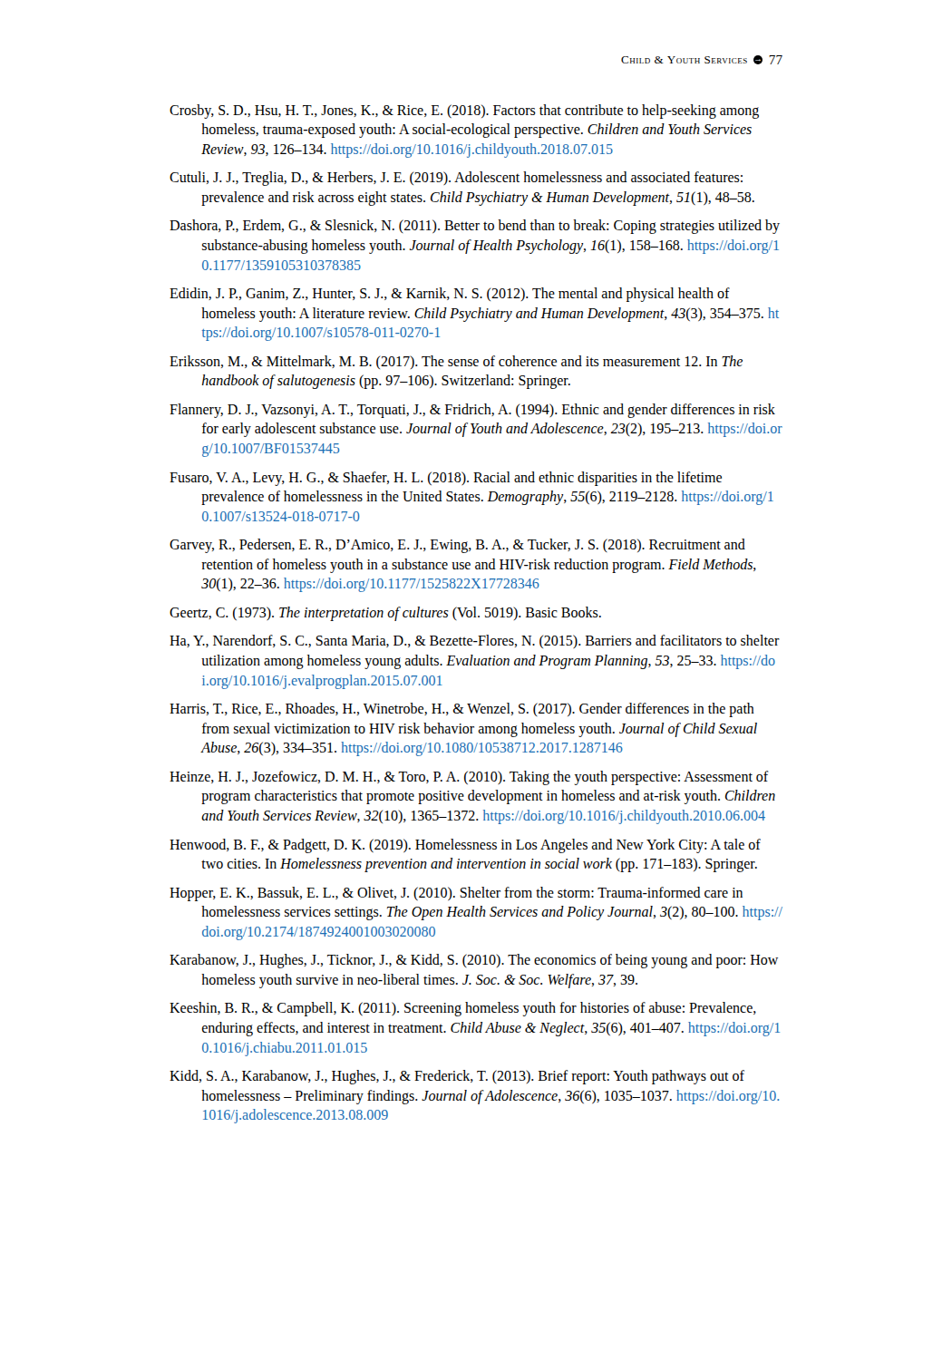Child & Youth Services → 77
Crosby, S. D., Hsu, H. T., Jones, K., & Rice, E. (2018). Factors that contribute to help-seeking among homeless, trauma-exposed youth: A social-ecological perspective. Children and Youth Services Review, 93, 126–134. https://doi.org/10.1016/j.childyouth.2018.07.015
Cutuli, J. J., Treglia, D., & Herbers, J. E. (2019). Adolescent homelessness and associated features: prevalence and risk across eight states. Child Psychiatry & Human Development, 51(1), 48–58.
Dashora, P., Erdem, G., & Slesnick, N. (2011). Better to bend than to break: Coping strategies utilized by substance-abusing homeless youth. Journal of Health Psychology, 16(1), 158–168. https://doi.org/10.1177/1359105310378385
Edidin, J. P., Ganim, Z., Hunter, S. J., & Karnik, N. S. (2012). The mental and physical health of homeless youth: A literature review. Child Psychiatry and Human Development, 43(3), 354–375. https://doi.org/10.1007/s10578-011-0270-1
Eriksson, M., & Mittelmark, M. B. (2017). The sense of coherence and its measurement 12. In The handbook of salutogenesis (pp. 97–106). Switzerland: Springer.
Flannery, D. J., Vazsonyi, A. T., Torquati, J., & Fridrich, A. (1994). Ethnic and gender differences in risk for early adolescent substance use. Journal of Youth and Adolescence, 23(2), 195–213. https://doi.org/10.1007/BF01537445
Fusaro, V. A., Levy, H. G., & Shaefer, H. L. (2018). Racial and ethnic disparities in the lifetime prevalence of homelessness in the United States. Demography, 55(6), 2119–2128. https://doi.org/10.1007/s13524-018-0717-0
Garvey, R., Pedersen, E. R., D’Amico, E. J., Ewing, B. A., & Tucker, J. S. (2018). Recruitment and retention of homeless youth in a substance use and HIV-risk reduction program. Field Methods, 30(1), 22–36. https://doi.org/10.1177/1525822X17728346
Geertz, C. (1973). The interpretation of cultures (Vol. 5019). Basic Books.
Ha, Y., Narendorf, S. C., Santa Maria, D., & Bezette-Flores, N. (2015). Barriers and facilitators to shelter utilization among homeless young adults. Evaluation and Program Planning, 53, 25–33. https://doi.org/10.1016/j.evalprogplan.2015.07.001
Harris, T., Rice, E., Rhoades, H., Winetrobe, H., & Wenzel, S. (2017). Gender differences in the path from sexual victimization to HIV risk behavior among homeless youth. Journal of Child Sexual Abuse, 26(3), 334–351. https://doi.org/10.1080/10538712.2017.1287146
Heinze, H. J., Jozefowicz, D. M. H., & Toro, P. A. (2010). Taking the youth perspective: Assessment of program characteristics that promote positive development in homeless and at-risk youth. Children and Youth Services Review, 32(10), 1365–1372. https://doi.org/10.1016/j.childyouth.2010.06.004
Henwood, B. F., & Padgett, D. K. (2019). Homelessness in Los Angeles and New York City: A tale of two cities. In Homelessness prevention and intervention in social work (pp. 171–183). Springer.
Hopper, E. K., Bassuk, E. L., & Olivet, J. (2010). Shelter from the storm: Trauma-informed care in homelessness services settings. The Open Health Services and Policy Journal, 3(2), 80–100. https://doi.org/10.2174/1874924001003020080
Karabanow, J., Hughes, J., Ticknor, J., & Kidd, S. (2010). The economics of being young and poor: How homeless youth survive in neo-liberal times. J. Soc. & Soc. Welfare, 37, 39.
Keeshin, B. R., & Campbell, K. (2011). Screening homeless youth for histories of abuse: Prevalence, enduring effects, and interest in treatment. Child Abuse & Neglect, 35(6), 401–407. https://doi.org/10.1016/j.chiabu.2011.01.015
Kidd, S. A., Karabanow, J., Hughes, J., & Frederick, T. (2013). Brief report: Youth pathways out of homelessness – Preliminary findings. Journal of Adolescence, 36(6), 1035–1037. https://doi.org/10.1016/j.adolescence.2013.08.009